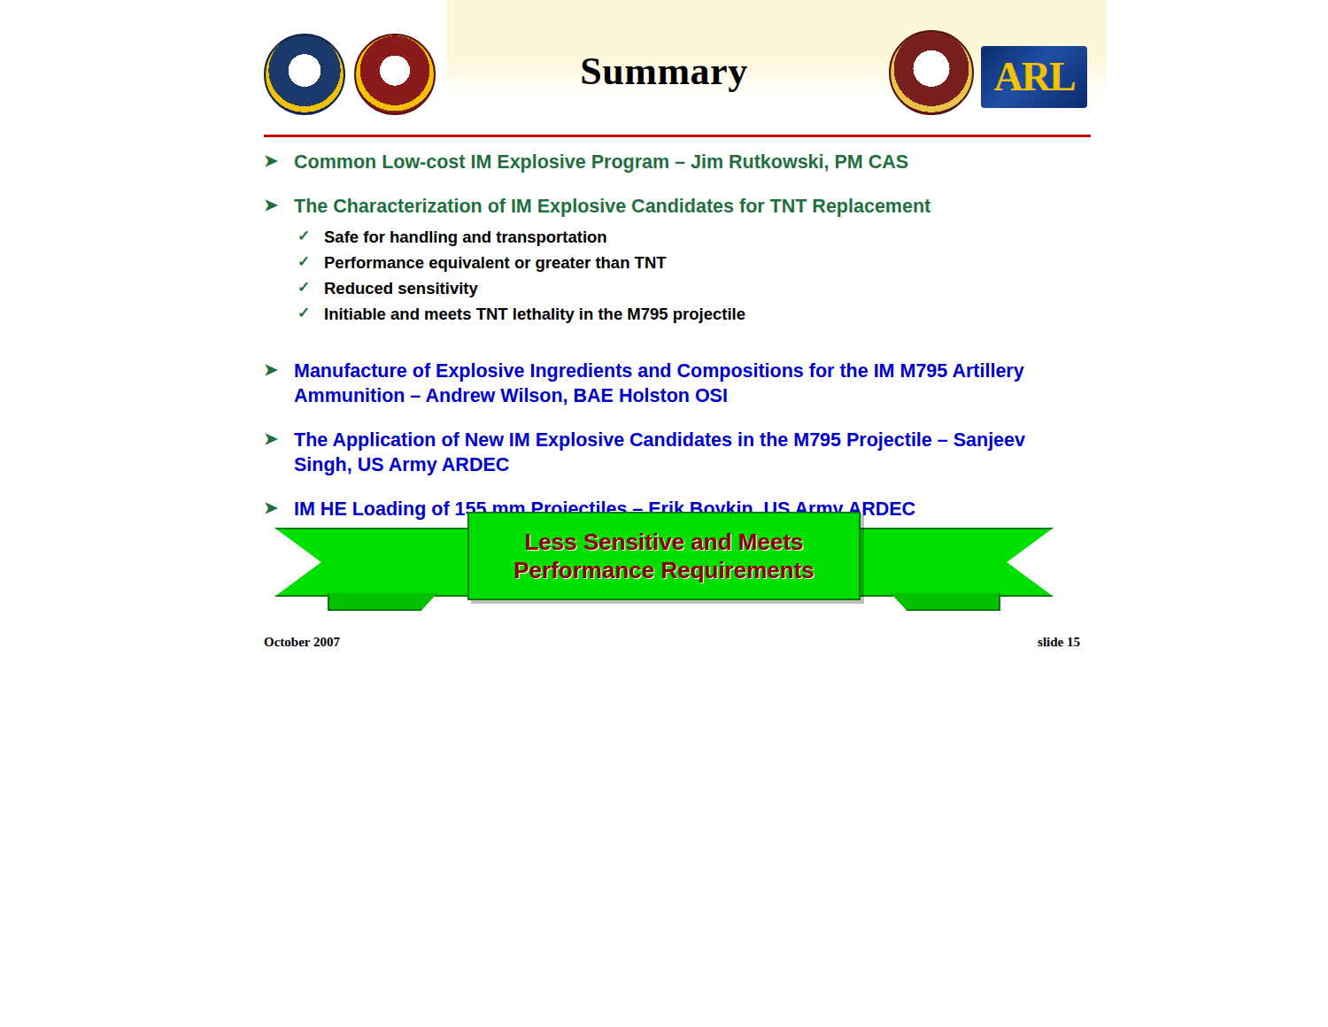ARL
Summary
Common Low-cost IM Explosive Program – Jim Rutkowski, PM CAS
The Characterization of IM Explosive Candidates for TNT Replacement
Safe for handling and transportation
Performance equivalent or greater than TNT
Reduced sensitivity
Initiable and meets TNT lethality in the M795 projectile
Manufacture of Explosive Ingredients and Compositions for the IM M795 Artillery Ammunition – Andrew Wilson, BAE Holston OSI
The Application of New IM Explosive Candidates in the M795 Projectile – Sanjeev Singh, US Army ARDEC
IM HE Loading of 155 mm Projectiles – Erik Boykin, US Army ARDEC
Less Sensitive and Meets
Performance Requirements
October 2007
slide 15